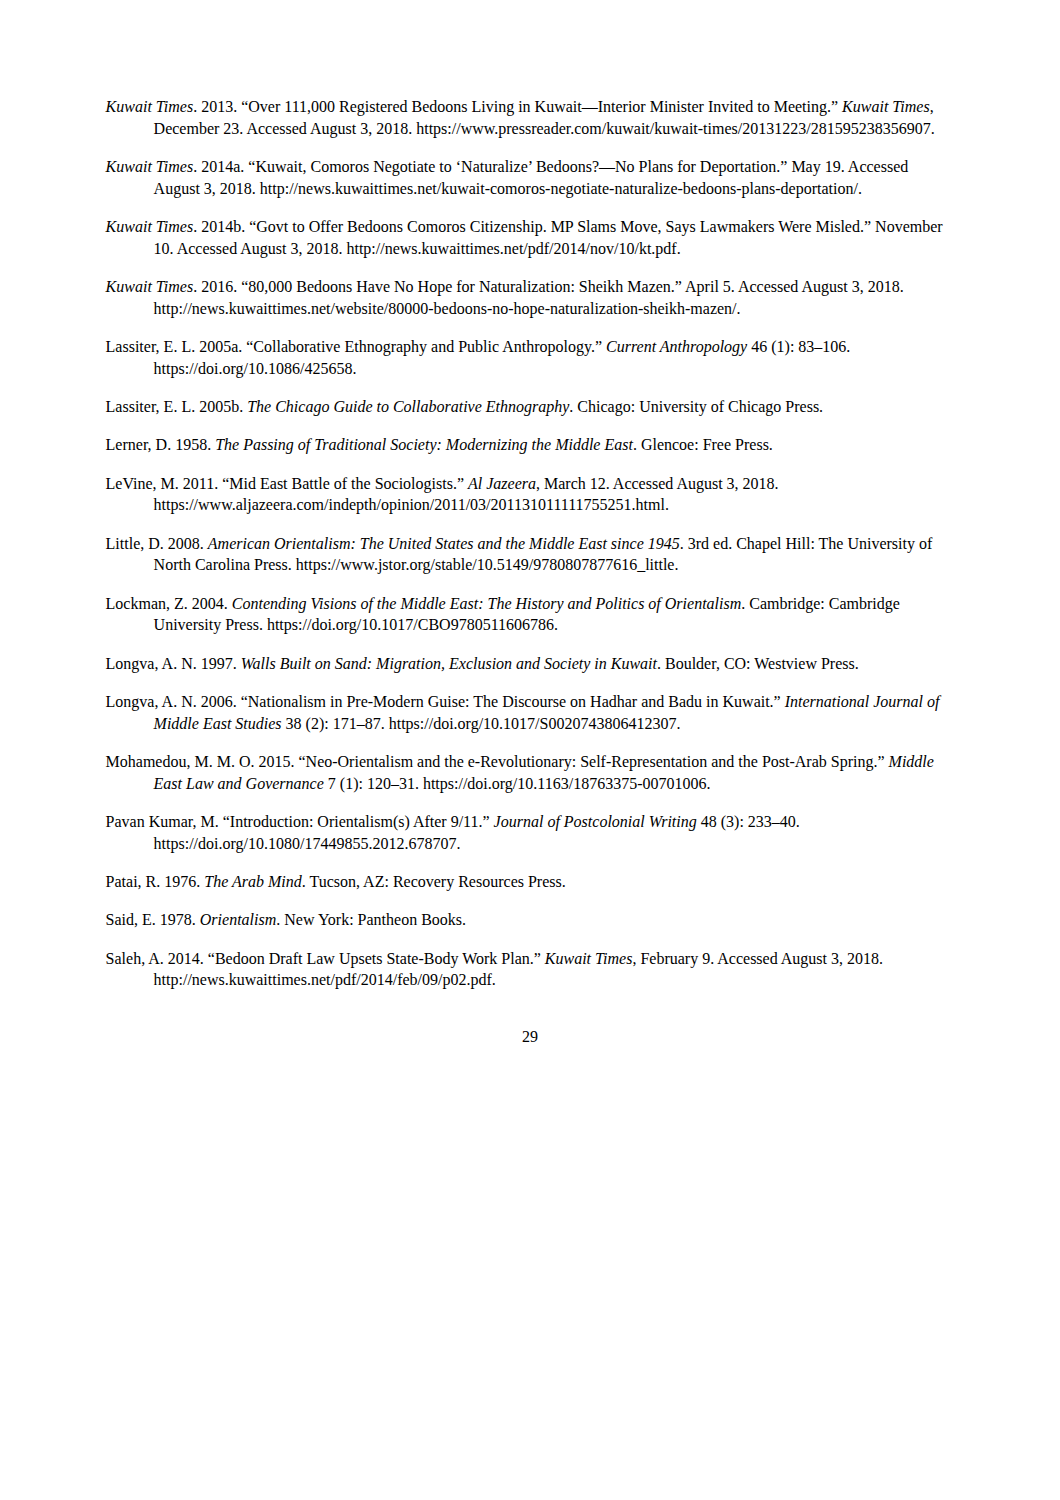Kuwait Times. 2013. “Over 111,000 Registered Bedoons Living in Kuwait—Interior Minister Invited to Meeting.” Kuwait Times, December 23. Accessed August 3, 2018. https://www.pressreader.com/kuwait/kuwait-times/20131223/281595238356907.
Kuwait Times. 2014a. “Kuwait, Comoros Negotiate to ‘Naturalize’ Bedoons?—No Plans for Deportation.” May 19. Accessed August 3, 2018. http://news.kuwaittimes.net/kuwait-comoros-negotiate-naturalize-bedoons-plans-deportation/.
Kuwait Times. 2014b. “Govt to Offer Bedoons Comoros Citizenship. MP Slams Move, Says Lawmakers Were Misled.” November 10. Accessed August 3, 2018. http://news.kuwaittimes.net/pdf/2014/nov/10/kt.pdf.
Kuwait Times. 2016. “80,000 Bedoons Have No Hope for Naturalization: Sheikh Mazen.” April 5. Accessed August 3, 2018. http://news.kuwaittimes.net/website/80000-bedoons-no-hope-naturalization-sheikh-mazen/.
Lassiter, E. L. 2005a. “Collaborative Ethnography and Public Anthropology.” Current Anthropology 46 (1): 83–106. https://doi.org/10.1086/425658.
Lassiter, E. L. 2005b. The Chicago Guide to Collaborative Ethnography. Chicago: University of Chicago Press.
Lerner, D. 1958. The Passing of Traditional Society: Modernizing the Middle East. Glencoe: Free Press.
LeVine, M. 2011. “Mid East Battle of the Sociologists.” Al Jazeera, March 12. Accessed August 3, 2018. https://www.aljazeera.com/indepth/opinion/2011/03/201131011111755251.html.
Little, D. 2008. American Orientalism: The United States and the Middle East since 1945. 3rd ed. Chapel Hill: The University of North Carolina Press. https://www.jstor.org/stable/10.5149/9780807877616_little.
Lockman, Z. 2004. Contending Visions of the Middle East: The History and Politics of Orientalism. Cambridge: Cambridge University Press. https://doi.org/10.1017/CBO9780511606786.
Longva, A. N. 1997. Walls Built on Sand: Migration, Exclusion and Society in Kuwait. Boulder, CO: Westview Press.
Longva, A. N. 2006. “Nationalism in Pre-Modern Guise: The Discourse on Hadhar and Badu in Kuwait.” International Journal of Middle East Studies 38 (2): 171–87. https://doi.org/10.1017/S0020743806412307.
Mohamedou, M. M. O. 2015. “Neo-Orientalism and the e-Revolutionary: Self-Representation and the Post-Arab Spring.” Middle East Law and Governance 7 (1): 120–31. https://doi.org/10.1163/18763375-00701006.
Pavan Kumar, M. “Introduction: Orientalism(s) After 9/11.” Journal of Postcolonial Writing 48 (3): 233–40. https://doi.org/10.1080/17449855.2012.678707.
Patai, R. 1976. The Arab Mind. Tucson, AZ: Recovery Resources Press.
Said, E. 1978. Orientalism. New York: Pantheon Books.
Saleh, A. 2014. “Bedoon Draft Law Upsets State-Body Work Plan.” Kuwait Times, February 9. Accessed August 3, 2018. http://news.kuwaittimes.net/pdf/2014/feb/09/p02.pdf.
29